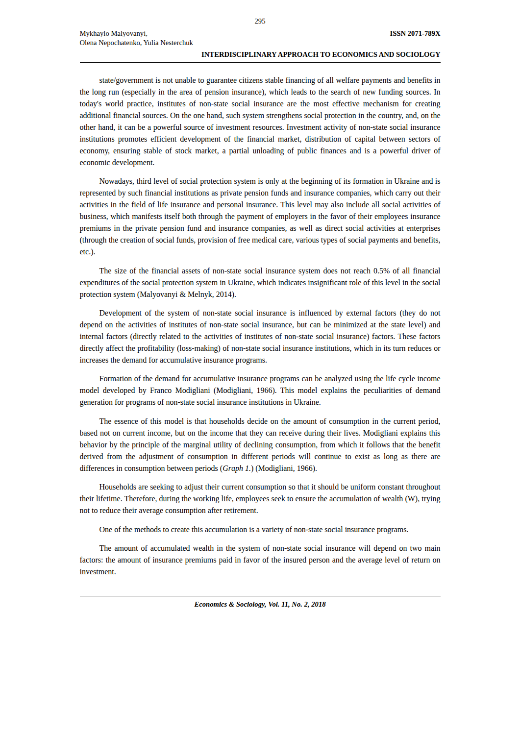295
Mykhaylo Malyovanyi,
Olena Nepochatenko, Yulia Nesterchuk
ISSN 2071-789X
INTERDISCIPLINARY APPROACH TO ECONOMICS AND SOCIOLOGY
state/government is not unable to guarantee citizens stable financing of all welfare payments and benefits in the long run (especially in the area of pension insurance), which leads to the search of new funding sources. In today's world practice, institutes of non-state social insurance are the most effective mechanism for creating additional financial sources. On the one hand, such system strengthens social protection in the country, and, on the other hand, it can be a powerful source of investment resources. Investment activity of non-state social insurance institutions promotes efficient development of the financial market, distribution of capital between sectors of economy, ensuring stable of stock market, a partial unloading of public finances and is a powerful driver of economic development.
Nowadays, third level of social protection system is only at the beginning of its formation in Ukraine and is represented by such financial institutions as private pension funds and insurance companies, which carry out their activities in the field of life insurance and personal insurance. This level may also include all social activities of business, which manifests itself both through the payment of employers in the favor of their employees insurance premiums in the private pension fund and insurance companies, as well as direct social activities at enterprises (through the creation of social funds, provision of free medical care, various types of social payments and benefits, etc.).
The size of the financial assets of non-state social insurance system does not reach 0.5% of all financial expenditures of the social protection system in Ukraine, which indicates insignificant role of this level in the social protection system (Malyovanyi & Melnyk, 2014).
Development of the system of non-state social insurance is influenced by external factors (they do not depend on the activities of institutes of non-state social insurance, but can be minimized at the state level) and internal factors (directly related to the activities of institutes of non-state social insurance) factors. These factors directly affect the profitability (loss-making) of non-state social insurance institutions, which in its turn reduces or increases the demand for accumulative insurance programs.
Formation of the demand for accumulative insurance programs can be analyzed using the life cycle income model developed by Franco Modigliani (Modigliani, 1966). This model explains the peculiarities of demand generation for programs of non-state social insurance institutions in Ukraine.
The essence of this model is that households decide on the amount of consumption in the current period, based not on current income, but on the income that they can receive during their lives. Modigliani explains this behavior by the principle of the marginal utility of declining consumption, from which it follows that the benefit derived from the adjustment of consumption in different periods will continue to exist as long as there are differences in consumption between periods (Graph 1.) (Modigliani, 1966).
Households are seeking to adjust their current consumption so that it should be uniform constant throughout their lifetime. Therefore, during the working life, employees seek to ensure the accumulation of wealth (W), trying not to reduce their average consumption after retirement.
One of the methods to create this accumulation is a variety of non-state social insurance programs.
The amount of accumulated wealth in the system of non-state social insurance will depend on two main factors: the amount of insurance premiums paid in favor of the insured person and the average level of return on investment.
Economics & Sociology, Vol. 11, No. 2, 2018